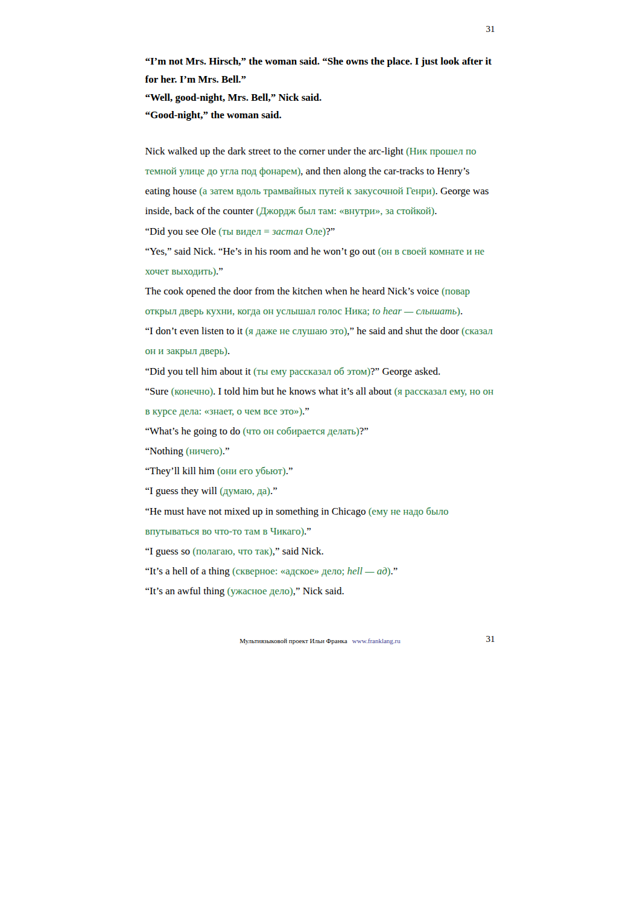31
“I’m not Mrs. Hirsch,” the woman said. “She owns the place. I just look after it for her. I’m Mrs. Bell.”
“Well, good-night, Mrs. Bell,” Nick said.
“Good-night,” the woman said.
Nick walked up the dark street to the corner under the arc-light (Ник прошел по темной улице до угла под фонарем), and then along the car-tracks to Henry’s eating house (а затем вдоль трамвайных путей к закусочной Генри). George was inside, back of the counter (Джордж был там: «внутри», за стойкой).
“Did you see Ole (ты видел = застал Оле)?”
“Yes,” said Nick. “He’s in his room and he won’t go out (он в своей комнате и не хочет выходить).”
The cook opened the door from the kitchen when he heard Nick’s voice (повар открыл дверь кухни, когда он услышал голос Ника; to hear — слышать).
“I don’t even listen to it (я даже не слушаю это),” he said and shut the door (сказал он и закрыл дверь).
“Did you tell him about it (ты ему рассказал об этом)?” George asked.
“Sure (конечно). I told him but he knows what it’s all about (я рассказал ему, но он в курсе дела: «знает, о чем все это»).”
“What’s he going to do (что он собирается делать)?”
“Nothing (ничего).”
“They’ll kill him (они его убьют).”
“I guess they will (думаю, да).”
“He must have not mixed up in something in Chicago (ему не надо было впутываться во что-то там в Чикаго).”
“I guess so (полагаю, что так),” said Nick.
“It’s a hell of a thing (скверное: «адское» дело; hell — ад).”
“It’s an awful thing (ужасное дело),” Nick said.
Мультиязыковой проект Ильи Франка www.franklang.ru
31